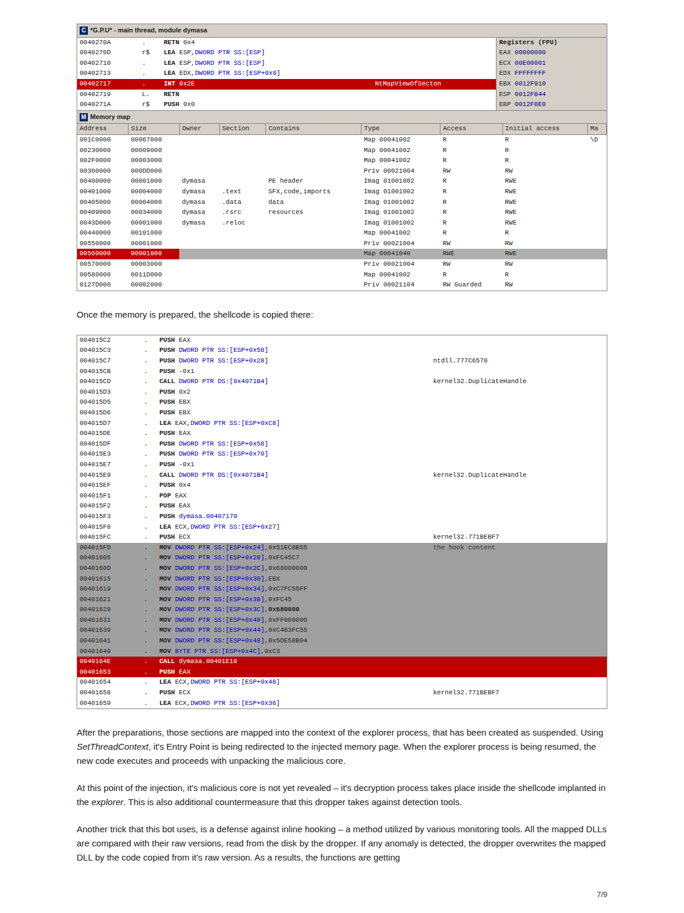C*G.P.U* - main thread, module dymasa
| 0040270A | . | RETN 0x4 | | Registers (FPU) EAX 00000000 ECX 00E00001 EDX FFFFFFFF EBX 0012F910 ESP 0012F844 EBP 0012F8E0 |
| 0040270D | r$ | LEA ESP, DWORD PTR SS:[ESP] | |
| 00402710 | . | LEA ESP, DWORD PTR SS:[ESP] | |
| 00402713 | . | LEA EDX, DWORD PTR SS:[ESP+0x8] | |
| 00402717 | . | INT 0x2E | NtMapViewOfSecton |
| 00402719 | L. | RETN | |
| 0040271A | r$ | PUSH 0x0 | |
MMemory map
| Address | Size | Owner | Section | Contains | Type | Access | Initial access | Ma |
| --- | --- | --- | --- | --- | --- | --- | --- | --- |
| 001C0000 | 00067000 | | | | Map 00041002 | R | R | \D |
| 00230000 | 00009000 | | | | Map 00041002 | R | R | |
| 002F0000 | 00003000 | | | | Map 00041002 | R | R | |
| 00300000 | 000DD000 | | | | Priv 00021004 | RW | RW | |
| 00400000 | 00001000 | dymasa | | PE header | Imag 01001002 | R | RWE | |
| 00401000 | 00004000 | dymasa | .text | SFX,code,imports | Imag 01001002 | R | RWE | |
| 00405000 | 00004000 | dymasa | .data | data | Imag 01001002 | R | RWE | |
| 00409000 | 00034000 | dymasa | .rsrc | resources | Imag 01001002 | R | RWE | |
| 0043D000 | 00001000 | dymasa | .reloc | | Imag 01001002 | R | RWE | |
| 00440000 | 00101000 | | | | Map 00041002 | R | R | |
| 00550000 | 00001000 | | | | Priv 00021004 | RW | RW | |
| 00560000 | 00001000 | | | | Map 00041040 | RWE | RWE | |
| 00570000 | 00003000 | | | | Priv 00021004 | RW | RW | |
| 00580000 | 0011D000 | | | | Map 00041002 | R | R | |
| 0127D000 | 00002000 | | | | Priv 00021104 | RW Guarded | RW | |
Once the memory is prepared, the shellcode is copied there:
| 004015C2 | . | PUSH EAX | |
| 004015C3 | . | PUSH DWORD PTR SS:[ESP+0x58] | |
| 004015C7 | . | PUSH DWORD PTR SS:[ESP+0x28] | ntdll.777C6570 |
| 004015CB | . | PUSH -0x1 | |
| 004015CD | . | CALL DWORD PTR DS:[0x4071B4] | kernel32.DuplicateHandle |
| 004015D3 | . | PUSH 0x2 | |
| 004015D5 | . | PUSH EBX | |
| 004015D6 | . | PUSH EBX | |
| 004015D7 | . | LEA EAX, DWORD PTR SS:[ESP+0xC8] | |
| 004015DE | . | PUSH EAX | |
| 004015DF | . | PUSH DWORD PTR SS:[ESP+0x58] | |
| 004015E3 | . | PUSH DWORD PTR SS:[ESP+0x70] | |
| 004015E7 | . | PUSH -0x1 | |
| 004015E9 | . | CALL DWORD PTR DS:[0x4071B4] | kernel32.DuplicateHandle |
| 004015EF | . | PUSH 0x4 | |
| 004015F1 | . | POP EAX | |
| 004015F2 | . | PUSH EAX | |
| 004015F3 | . | PUSH dymasa.00407170 | |
| 004015F8 | . | LEA ECX, DWORD PTR SS:[ESP+0x27] | |
| 004015FC | . | PUSH ECX | kernel32.771BEBF7 |
| 004015FD | . | MOV DWORD PTR SS:[ESP+0x24] ,0x51EC8B55 | the hook content |
| 00401605 | . | MOV DWORD PTR SS:[ESP+0x28] ,0xFC45C7 | |
| 0040160D | . | MOV DWORD PTR SS:[ESP+0x2C] ,0x68000000 | |
| 00401615 | . | MOV DWORD PTR SS:[ESP+0x30] ,EBX | |
| 00401619 | . | MOV DWORD PTR SS:[ESP+0x34] ,0xC7FC55FF | |
| 00401621 | . | MOV DWORD PTR SS:[ESP+0x38] ,0xFC45 | |
| 00401629 | . | MOV DWORD PTR SS:[ESP+0x3C] , 0x680000 | |
| 00401631 | . | MOV DWORD PTR SS:[ESP+0x40] ,0xFF000000 | |
| 00401639 | . | MOV DWORD PTR SS:[ESP+0x44] ,0xC483FC55 | |
| 00401641 | . | MOV DWORD PTR SS:[ESP+0x48] ,0x5DE58B04 | |
| 00401649 | . | MOV BYTE PTR SS:[ESP+0x4C] ,0xC3 | |
| 0040164E | . | CALL dymasa.00401E10 | |
| 00401653 | . | PUSH EAX | |
| 00401654 | . | LEA ECX, DWORD PTR SS:[ESP+0x48] | |
| 00401658 | . | PUSH ECX | kernel32.771BEBF7 |
| 00401659 | . | LEA ECX, DWORD PTR SS:[ESP+0x36] | |
After the preparations, those sections are mapped into the context of the explorer process, that has been created as suspended. Using SetThreadContext, it's Entry Point is being redirected to the injected memory page. When the explorer process is being resumed, the new code executes and proceeds with unpacking the malicious core.
At this point of the injection, it's malicious core is not yet revealed – it's decryption process takes place inside the shellcode implanted in the explorer. This is also additional countermeasure that this dropper takes against detection tools.
Another trick that this bot uses, is a defense against inline hooking – a method utilized by various monitoring tools. All the mapped DLLs are compared with their raw versions, read from the disk by the dropper. If any anomaly is detected, the dropper overwrites the mapped DLL by the code copied from it's raw version. As a results, the functions are getting
7/9